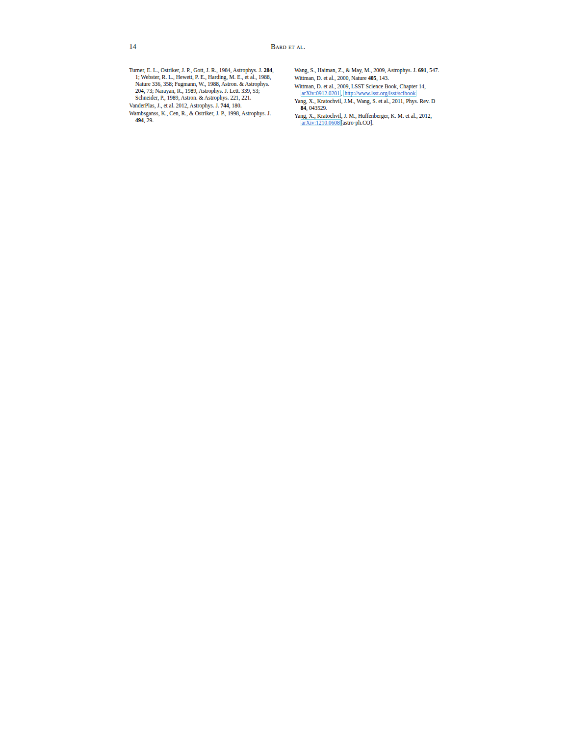14
Bard et al.
Turner, E. L., Ostriker, J. P., Gott, J. R., 1984, Astrophys. J. 284, 1; Webster, R. L., Hewett, P. E., Harding, M. E., et al., 1988, Nature 336, 358; Fugmann, W., 1988, Astron. & Astrophys. 204, 73; Narayan, R., 1989, Astrophys. J. Lett. 339, 53; Schneider, P., 1989, Astron. & Astrophys. 221, 221.
VanderPlas, J., et al. 2012, Astrophys. J. 744, 180.
Wambsganss, K., Cen, R., & Ostriker, J. P., 1998, Astrophys. J. 494, 29.
Wang, S., Haiman, Z., & May, M., 2009, Astrophys. J. 691, 547.
Wittman, D. et al., 2000, Nature 405, 143.
Wittman, D. et al., 2009, LSST Science Book, Chapter 14, arXiv:0912.0201, http://www.lsst.org/lsst/scibook
Yang, X., Kratochvil, J.M., Wang, S. et al., 2011, Phys. Rev. D 84, 043529.
Yang, X., Kratochvil, J. M., Huffenberger, K. M. et al., 2012, arXiv:1210.0608[astro-ph.CO].